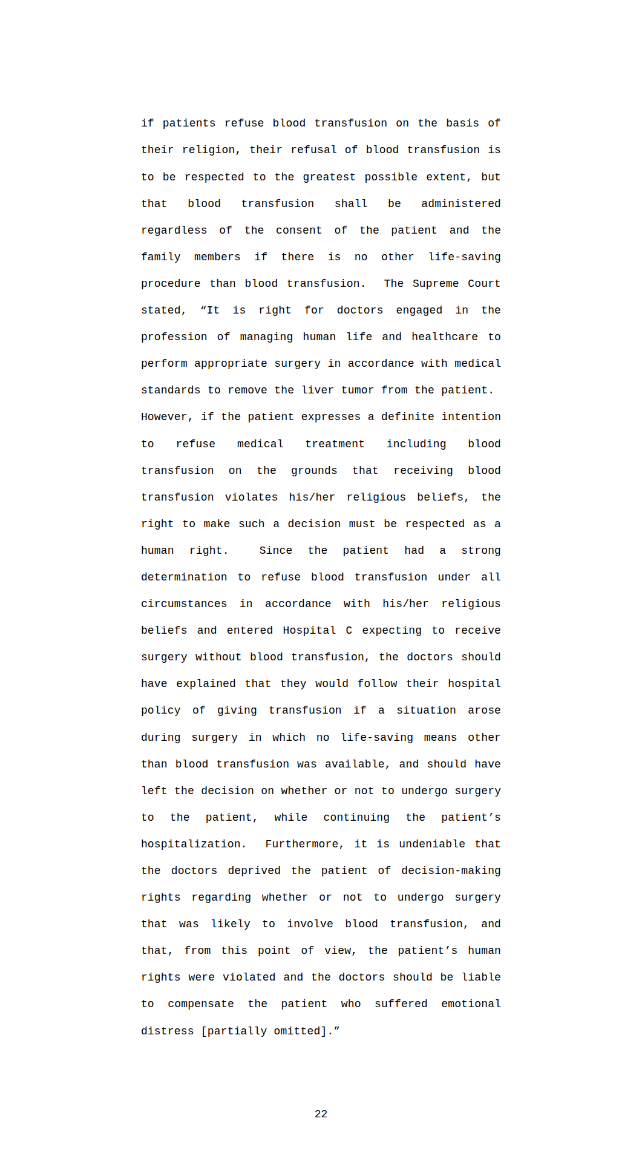if patients refuse blood transfusion on the basis of their religion, their refusal of blood transfusion is to be respected to the greatest possible extent, but that blood transfusion shall be administered regardless of the consent of the patient and the family members if there is no other life-saving procedure than blood transfusion. The Supreme Court stated, “It is right for doctors engaged in the profession of managing human life and healthcare to perform appropriate surgery in accordance with medical standards to remove the liver tumor from the patient. However, if the patient expresses a definite intention to refuse medical treatment including blood transfusion on the grounds that receiving blood transfusion violates his/her religious beliefs, the right to make such a decision must be respected as a human right. Since the patient had a strong determination to refuse blood transfusion under all circumstances in accordance with his/her religious beliefs and entered Hospital C expecting to receive surgery without blood transfusion, the doctors should have explained that they would follow their hospital policy of giving transfusion if a situation arose during surgery in which no life-saving means other than blood transfusion was available, and should have left the decision on whether or not to undergo surgery to the patient, while continuing the patient’s hospitalization. Furthermore, it is undeniable that the doctors deprived the patient of decision-making rights regarding whether or not to undergo surgery that was likely to involve blood transfusion, and that, from this point of view, the patient’s human rights were violated and the doctors should be liable to compensate the patient who suffered emotional distress [partially omitted].”
22